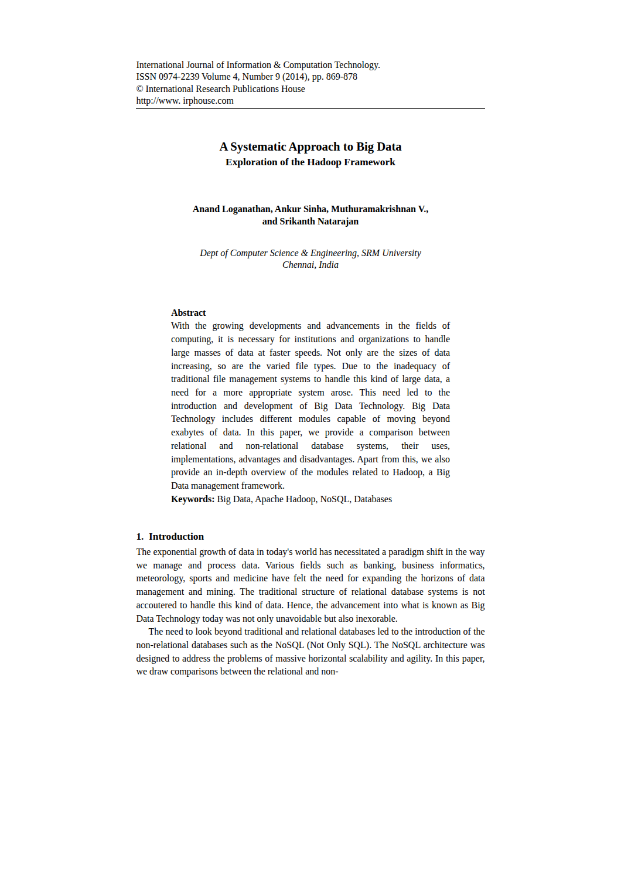International Journal of Information & Computation Technology.
ISSN 0974-2239 Volume 4, Number 9 (2014), pp. 869-878
© International Research Publications House
http://www. irphouse.com
A Systematic Approach to Big Data
Exploration of the Hadoop Framework
Anand Loganathan, Ankur Sinha, Muthuramakrishnan V.,
and Srikanth Natarajan
Dept of Computer Science & Engineering, SRM University
Chennai, India
Abstract
With the growing developments and advancements in the fields of computing, it is necessary for institutions and organizations to handle large masses of data at faster speeds. Not only are the sizes of data increasing, so are the varied file types. Due to the inadequacy of traditional file management systems to handle this kind of large data, a need for a more appropriate system arose. This need led to the introduction and development of Big Data Technology. Big Data Technology includes different modules capable of moving beyond exabytes of data. In this paper, we provide a comparison between relational and non-relational database systems, their uses, implementations, advantages and disadvantages. Apart from this, we also provide an in-depth overview of the modules related to Hadoop, a Big Data management framework.
Keywords: Big Data, Apache Hadoop, NoSQL, Databases
1. Introduction
The exponential growth of data in today's world has necessitated a paradigm shift in the way we manage and process data. Various fields such as banking, business informatics, meteorology, sports and medicine have felt the need for expanding the horizons of data management and mining. The traditional structure of relational database systems is not accoutered to handle this kind of data. Hence, the advancement into what is known as Big Data Technology today was not only unavoidable but also inexorable.
The need to look beyond traditional and relational databases led to the introduction of the non-relational databases such as the NoSQL (Not Only SQL). The NoSQL architecture was designed to address the problems of massive horizontal scalability and agility. In this paper, we draw comparisons between the relational and non-